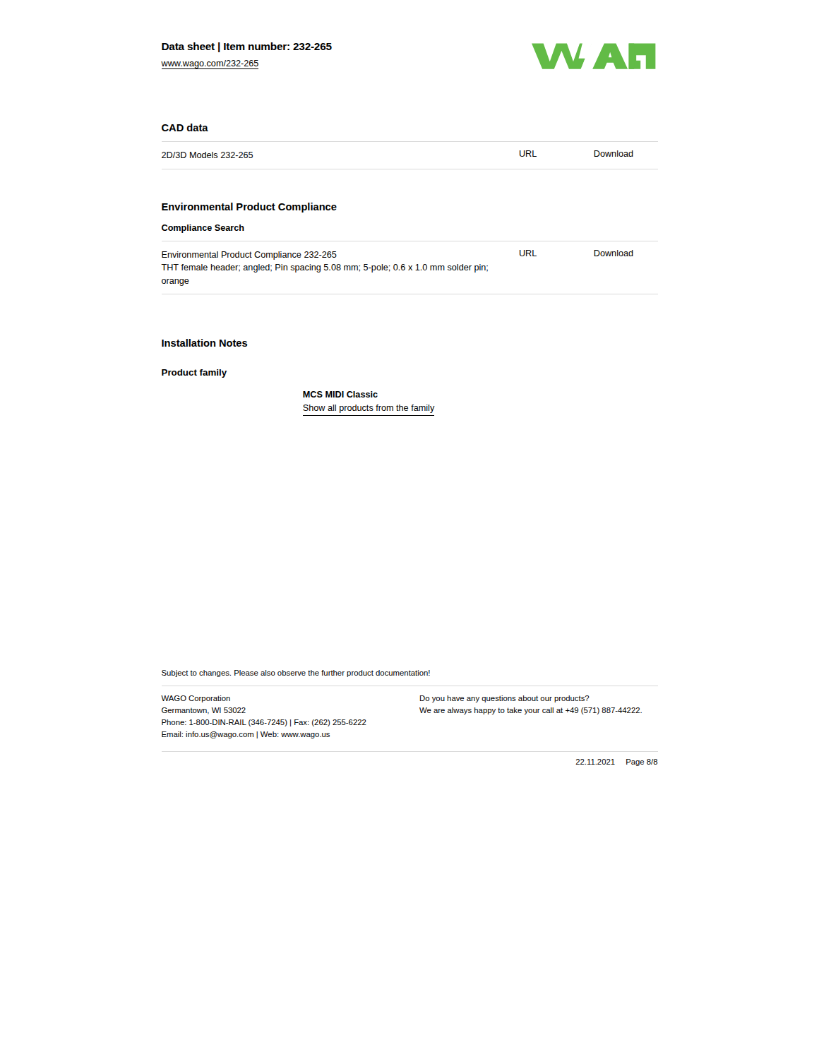Data sheet | Item number: 232-265
www.wago.com/232-265
CAD data
2D/3D Models 232-265
URL
Download
Environmental Product Compliance
Compliance Search
Environmental Product Compliance 232-265
THT female header; angled; Pin spacing 5.08 mm; 5-pole; 0.6 x 1.0 mm solder pin; orange
URL
Download
Installation Notes
Product family
MCS MIDI Classic
Show all products from the family
Subject to changes. Please also observe the further product documentation!
WAGO Corporation
Germantown, WI 53022
Phone: 1-800-DIN-RAIL (346-7245) | Fax: (262) 255-6222
Email: info.us@wago.com | Web: www.wago.us
Do you have any questions about our products?
We are always happy to take your call at +49 (571) 887-44222.
22.11.2021 Page 8/8